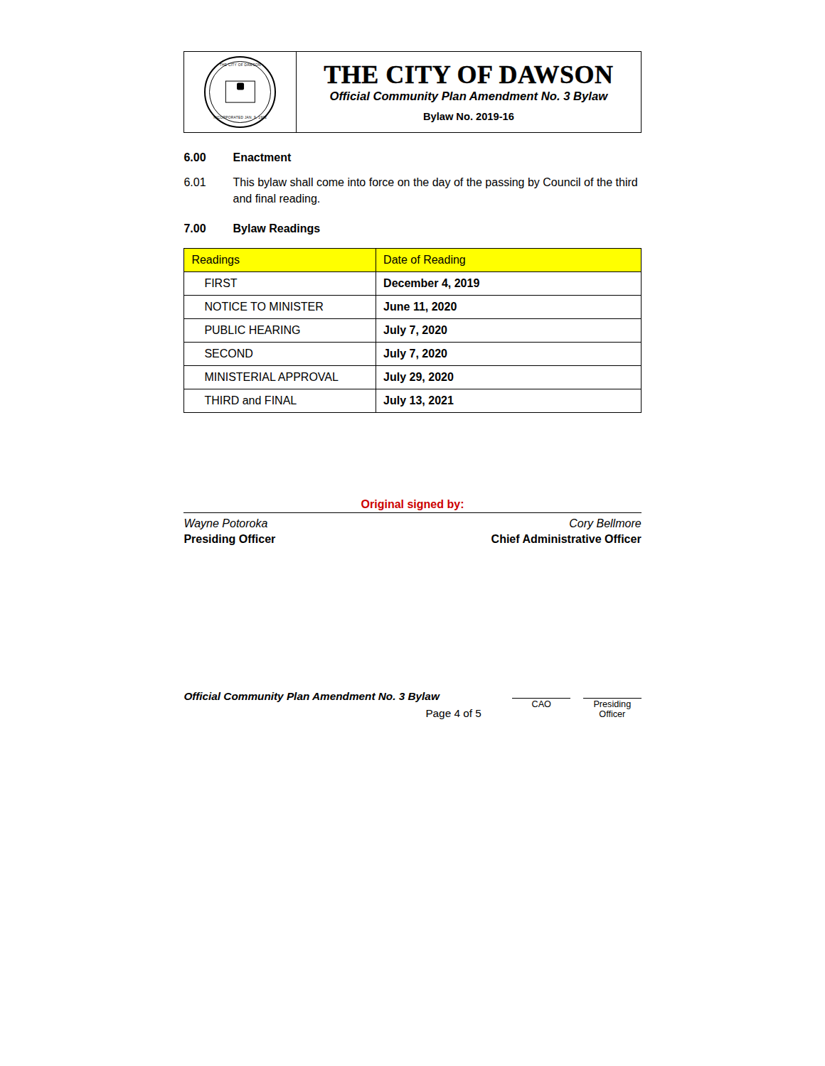| THE CITY OF DAWSON INCORPORATED JAN. 9, 1902 | The City of Dawson Official Community Plan Amendment No. 3 Bylaw Bylaw No. 2019-16 |
6.00
Enactment
6.01
This bylaw shall come into force on the day of the passing by Council of the third and final reading.
7.00
Bylaw Readings
| Readings | Date of Reading |
| --- | --- |
| FIRST | December 4, 2019 |
| NOTICE TO MINISTER | June 11, 2020 |
| PUBLIC HEARING | July 7, 2020 |
| SECOND | July 7, 2020 |
| MINISTERIAL APPROVAL | July 29, 2020 |
| THIRD and FINAL | July 13, 2021 |
Original signed by:
Wayne Potoroka Cory Bellmore
Presiding Officer Chief Administrative Officer
Official Community Plan Amendment No. 3 Bylaw
Page 4 of 5
CAO
Presiding
Officer